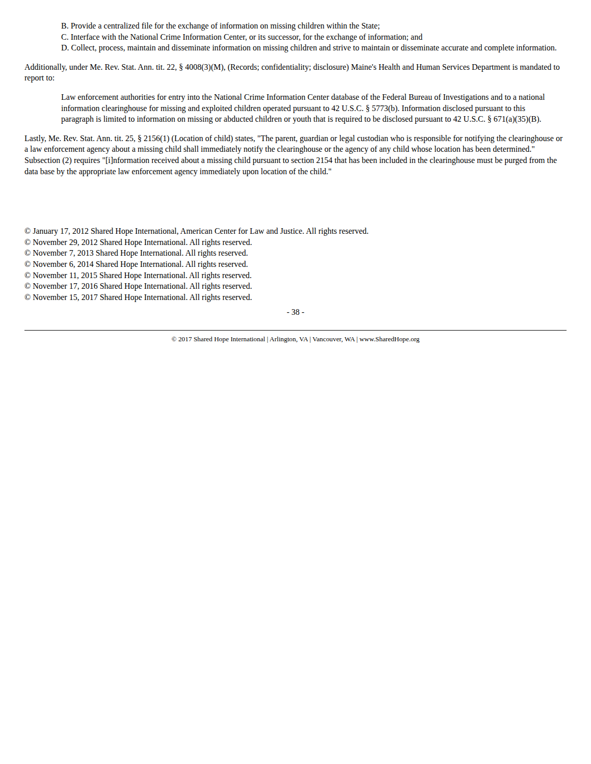B. Provide a centralized file for the exchange of information on missing children within the State;
C. Interface with the National Crime Information Center, or its successor, for the exchange of information; and
D. Collect, process, maintain and disseminate information on missing children and strive to maintain or disseminate accurate and complete information.
Additionally, under Me. Rev. Stat. Ann. tit. 22, § 4008(3)(M), (Records; confidentiality; disclosure) Maine's Health and Human Services Department is mandated to report to:
Law enforcement authorities for entry into the National Crime Information Center database of the Federal Bureau of Investigations and to a national information clearinghouse for missing and exploited children operated pursuant to 42 U.S.C. § 5773(b). Information disclosed pursuant to this paragraph is limited to information on missing or abducted children or youth that is required to be disclosed pursuant to 42 U.S.C. § 671(a)(35)(B).
Lastly, Me. Rev. Stat. Ann. tit. 25, § 2156(1) (Location of child) states, "The parent, guardian or legal custodian who is responsible for notifying the clearinghouse or a law enforcement agency about a missing child shall immediately notify the clearinghouse or the agency of any child whose location has been determined." Subsection (2) requires "[i]nformation received about a missing child pursuant to section 2154 that has been included in the clearinghouse must be purged from the data base by the appropriate law enforcement agency immediately upon location of the child."
© January 17, 2012 Shared Hope International, American Center for Law and Justice. All rights reserved.
© November 29, 2012 Shared Hope International. All rights reserved.
© November 7, 2013 Shared Hope International. All rights reserved.
© November 6, 2014 Shared Hope International. All rights reserved.
© November 11, 2015 Shared Hope International. All rights reserved.
© November 17, 2016 Shared Hope International. All rights reserved.
© November 15, 2017 Shared Hope International. All rights reserved.
- 38 -
© 2017 Shared Hope International | Arlington, VA | Vancouver, WA | www.SharedHope.org